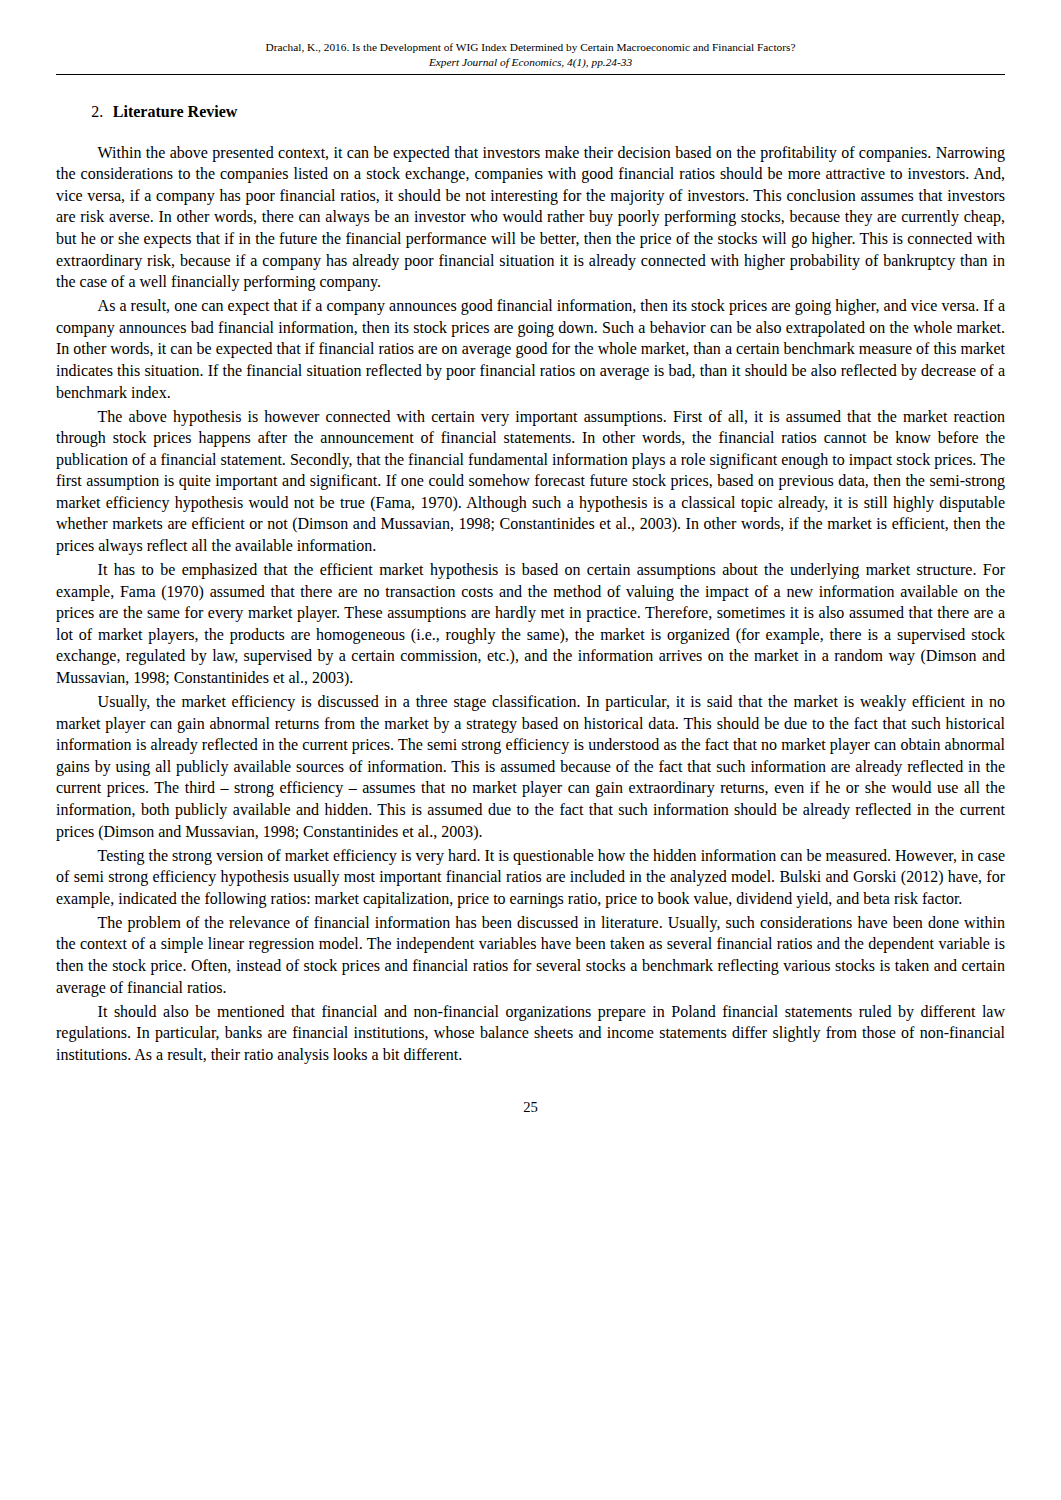Drachal, K., 2016. Is the Development of WIG Index Determined by Certain Macroeconomic and Financial Factors? Expert Journal of Economics, 4(1), pp.24-33
2. Literature Review
Within the above presented context, it can be expected that investors make their decision based on the profitability of companies. Narrowing the considerations to the companies listed on a stock exchange, companies with good financial ratios should be more attractive to investors. And, vice versa, if a company has poor financial ratios, it should be not interesting for the majority of investors. This conclusion assumes that investors are risk averse. In other words, there can always be an investor who would rather buy poorly performing stocks, because they are currently cheap, but he or she expects that if in the future the financial performance will be better, then the price of the stocks will go higher. This is connected with extraordinary risk, because if a company has already poor financial situation it is already connected with higher probability of bankruptcy than in the case of a well financially performing company.
As a result, one can expect that if a company announces good financial information, then its stock prices are going higher, and vice versa. If a company announces bad financial information, then its stock prices are going down. Such a behavior can be also extrapolated on the whole market. In other words, it can be expected that if financial ratios are on average good for the whole market, than a certain benchmark measure of this market indicates this situation. If the financial situation reflected by poor financial ratios on average is bad, than it should be also reflected by decrease of a benchmark index.
The above hypothesis is however connected with certain very important assumptions. First of all, it is assumed that the market reaction through stock prices happens after the announcement of financial statements. In other words, the financial ratios cannot be know before the publication of a financial statement. Secondly, that the financial fundamental information plays a role significant enough to impact stock prices. The first assumption is quite important and significant. If one could somehow forecast future stock prices, based on previous data, then the semi-strong market efficiency hypothesis would not be true (Fama, 1970). Although such a hypothesis is a classical topic already, it is still highly disputable whether markets are efficient or not (Dimson and Mussavian, 1998; Constantinides et al., 2003). In other words, if the market is efficient, then the prices always reflect all the available information.
It has to be emphasized that the efficient market hypothesis is based on certain assumptions about the underlying market structure. For example, Fama (1970) assumed that there are no transaction costs and the method of valuing the impact of a new information available on the prices are the same for every market player. These assumptions are hardly met in practice. Therefore, sometimes it is also assumed that there are a lot of market players, the products are homogeneous (i.e., roughly the same), the market is organized (for example, there is a supervised stock exchange, regulated by law, supervised by a certain commission, etc.), and the information arrives on the market in a random way (Dimson and Mussavian, 1998; Constantinides et al., 2003).
Usually, the market efficiency is discussed in a three stage classification. In particular, it is said that the market is weakly efficient in no market player can gain abnormal returns from the market by a strategy based on historical data. This should be due to the fact that such historical information is already reflected in the current prices. The semi strong efficiency is understood as the fact that no market player can obtain abnormal gains by using all publicly available sources of information. This is assumed because of the fact that such information are already reflected in the current prices. The third – strong efficiency – assumes that no market player can gain extraordinary returns, even if he or she would use all the information, both publicly available and hidden. This is assumed due to the fact that such information should be already reflected in the current prices (Dimson and Mussavian, 1998; Constantinides et al., 2003).
Testing the strong version of market efficiency is very hard. It is questionable how the hidden information can be measured. However, in case of semi strong efficiency hypothesis usually most important financial ratios are included in the analyzed model. Bulski and Gorski (2012) have, for example, indicated the following ratios: market capitalization, price to earnings ratio, price to book value, dividend yield, and beta risk factor.
The problem of the relevance of financial information has been discussed in literature. Usually, such considerations have been done within the context of a simple linear regression model. The independent variables have been taken as several financial ratios and the dependent variable is then the stock price. Often, instead of stock prices and financial ratios for several stocks a benchmark reflecting various stocks is taken and certain average of financial ratios.
It should also be mentioned that financial and non-financial organizations prepare in Poland financial statements ruled by different law regulations. In particular, banks are financial institutions, whose balance sheets and income statements differ slightly from those of non-financial institutions. As a result, their ratio analysis looks a bit different.
25